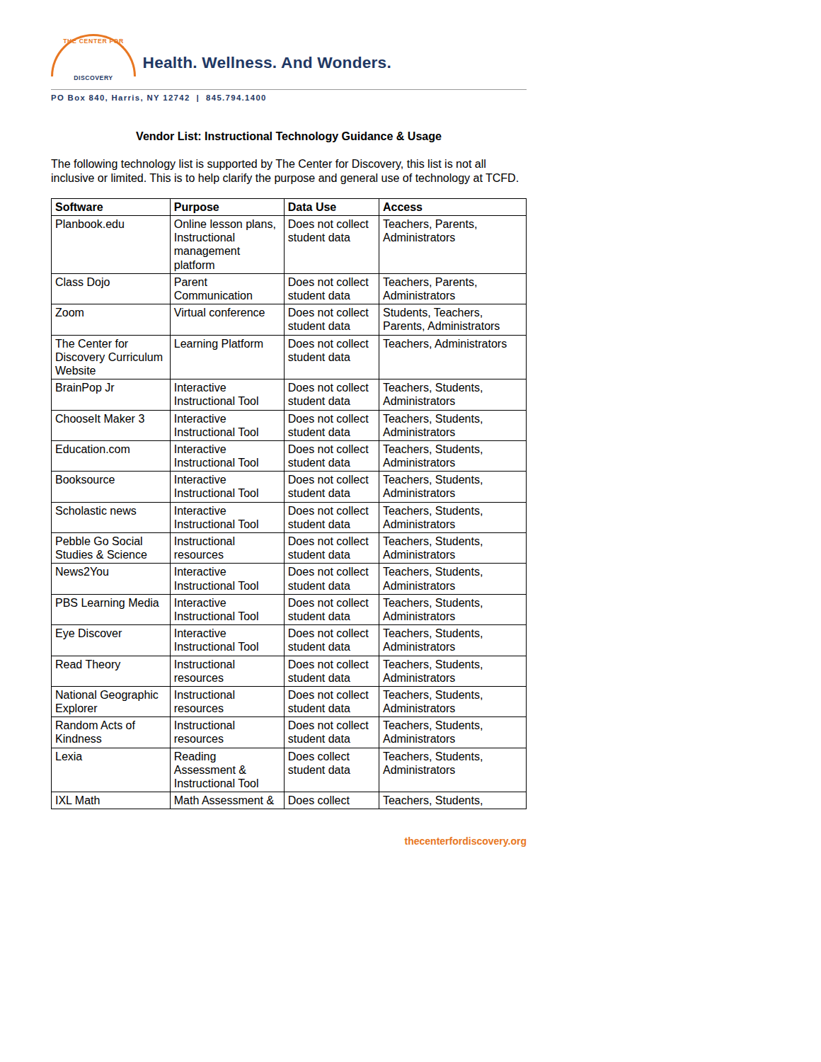THE CENTER FOR
DISCOVERY
Health. Wellness. And Wonders.
PO Box 840, Harris, NY 12742 | 845.794.1400
Vendor List: Instructional Technology Guidance & Usage
The following technology list is supported by The Center for Discovery, this list is not all inclusive or limited. This is to help clarify the purpose and general use of technology at TCFD.
| Software | Purpose | Data Use | Access |
| --- | --- | --- | --- |
| Planbook.edu | Online lesson plans, Instructional management platform | Does not collect student data | Teachers, Parents, Administrators |
| Class Dojo | Parent Communication | Does not collect student data | Teachers, Parents, Administrators |
| Zoom | Virtual conference | Does not collect student data | Students, Teachers, Parents, Administrators |
| The Center for Discovery Curriculum Website | Learning Platform | Does not collect student data | Teachers, Administrators |
| BrainPop Jr | Interactive Instructional Tool | Does not collect student data | Teachers, Students, Administrators |
| ChooseIt Maker 3 | Interactive Instructional Tool | Does not collect student data | Teachers, Students, Administrators |
| Education.com | Interactive Instructional Tool | Does not collect student data | Teachers, Students, Administrators |
| Booksource | Interactive Instructional Tool | Does not collect student data | Teachers, Students, Administrators |
| Scholastic news | Interactive Instructional Tool | Does not collect student data | Teachers, Students, Administrators |
| Pebble Go Social Studies & Science | Instructional resources | Does not collect student data | Teachers, Students, Administrators |
| News2You | Interactive Instructional Tool | Does not collect student data | Teachers, Students, Administrators |
| PBS Learning Media | Interactive Instructional Tool | Does not collect student data | Teachers, Students, Administrators |
| Eye Discover | Interactive Instructional Tool | Does not collect student data | Teachers, Students, Administrators |
| Read Theory | Instructional resources | Does not collect student data | Teachers, Students, Administrators |
| National Geographic Explorer | Instructional resources | Does not collect student data | Teachers, Students, Administrators |
| Random Acts of Kindness | Instructional resources | Does not collect student data | Teachers, Students, Administrators |
| Lexia | Reading Assessment & Instructional Tool | Does collect student data | Teachers, Students, Administrators |
| IXL Math | Math Assessment & | Does collect | Teachers, Students, |
thecenterfordiscovery.org